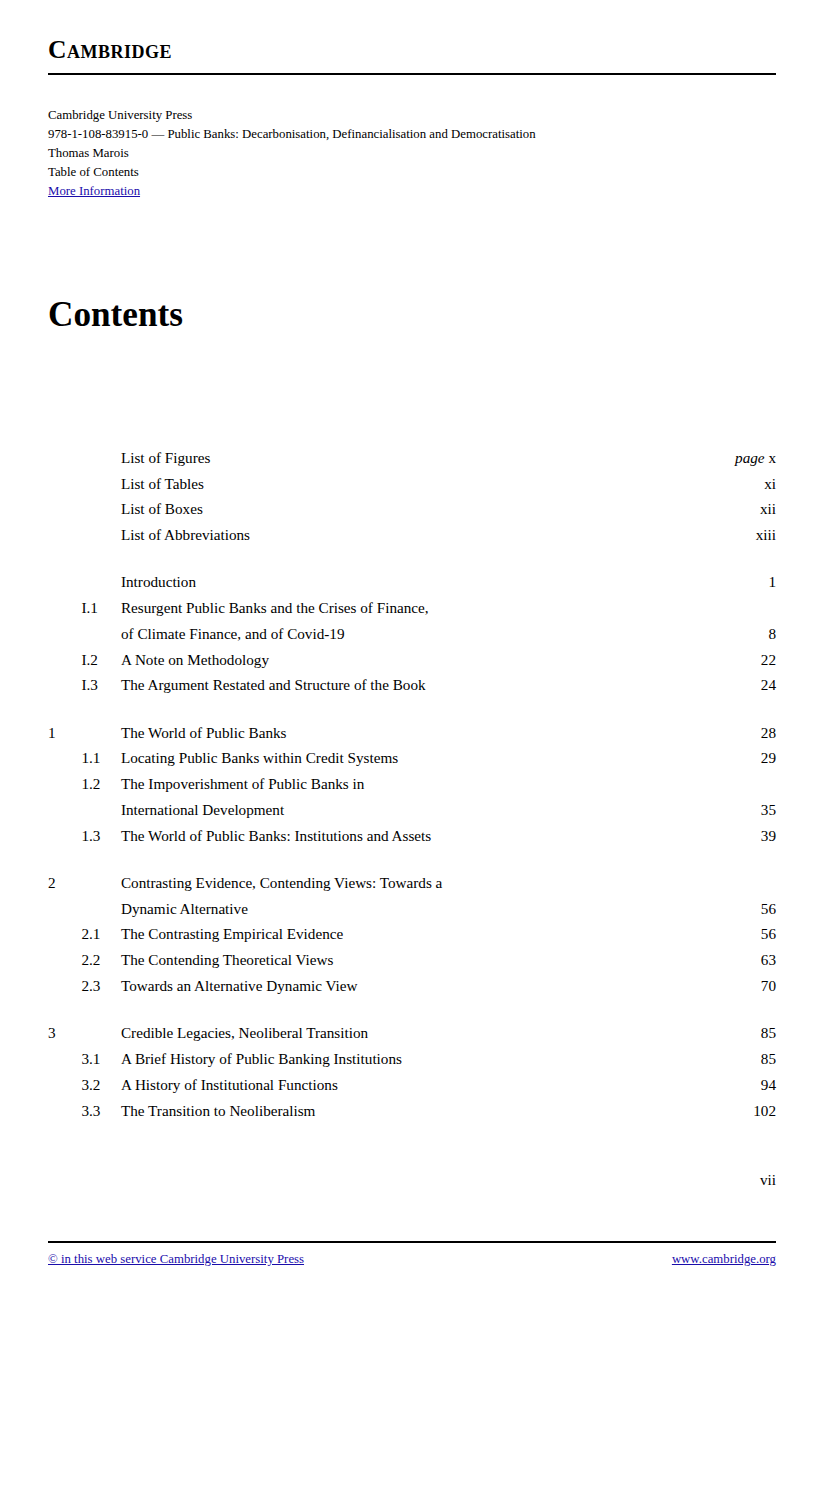Cambridge
Cambridge University Press
978-1-108-83915-0 — Public Banks: Decarbonisation, Definancialisation and Democratisation
Thomas Marois
Table of Contents
More Information
Contents
| | | List of Figures | page x |
| | | List of Tables | xi |
| | | List of Boxes | xii |
| | | List of Abbreviations | xiii |
| | | Introduction | 1 |
| | I.1 | Resurgent Public Banks and the Crises of Finance, | |
| | | of Climate Finance, and of Covid-19 | 8 |
| | I.2 | A Note on Methodology | 22 |
| | I.3 | The Argument Restated and Structure of the Book | 24 |
| 1 | | The World of Public Banks | 28 |
| | 1.1 | Locating Public Banks within Credit Systems | 29 |
| | 1.2 | The Impoverishment of Public Banks in | |
| | | International Development | 35 |
| | 1.3 | The World of Public Banks: Institutions and Assets | 39 |
| 2 | | Contrasting Evidence, Contending Views: Towards a | |
| | | Dynamic Alternative | 56 |
| | 2.1 | The Contrasting Empirical Evidence | 56 |
| | 2.2 | The Contending Theoretical Views | 63 |
| | 2.3 | Towards an Alternative Dynamic View | 70 |
| 3 | | Credible Legacies, Neoliberal Transition | 85 |
| | 3.1 | A Brief History of Public Banking Institutions | 85 |
| | 3.2 | A History of Institutional Functions | 94 |
| | 3.3 | The Transition to Neoliberalism | 102 |
vii
© in this web service Cambridge University Press www.cambridge.org